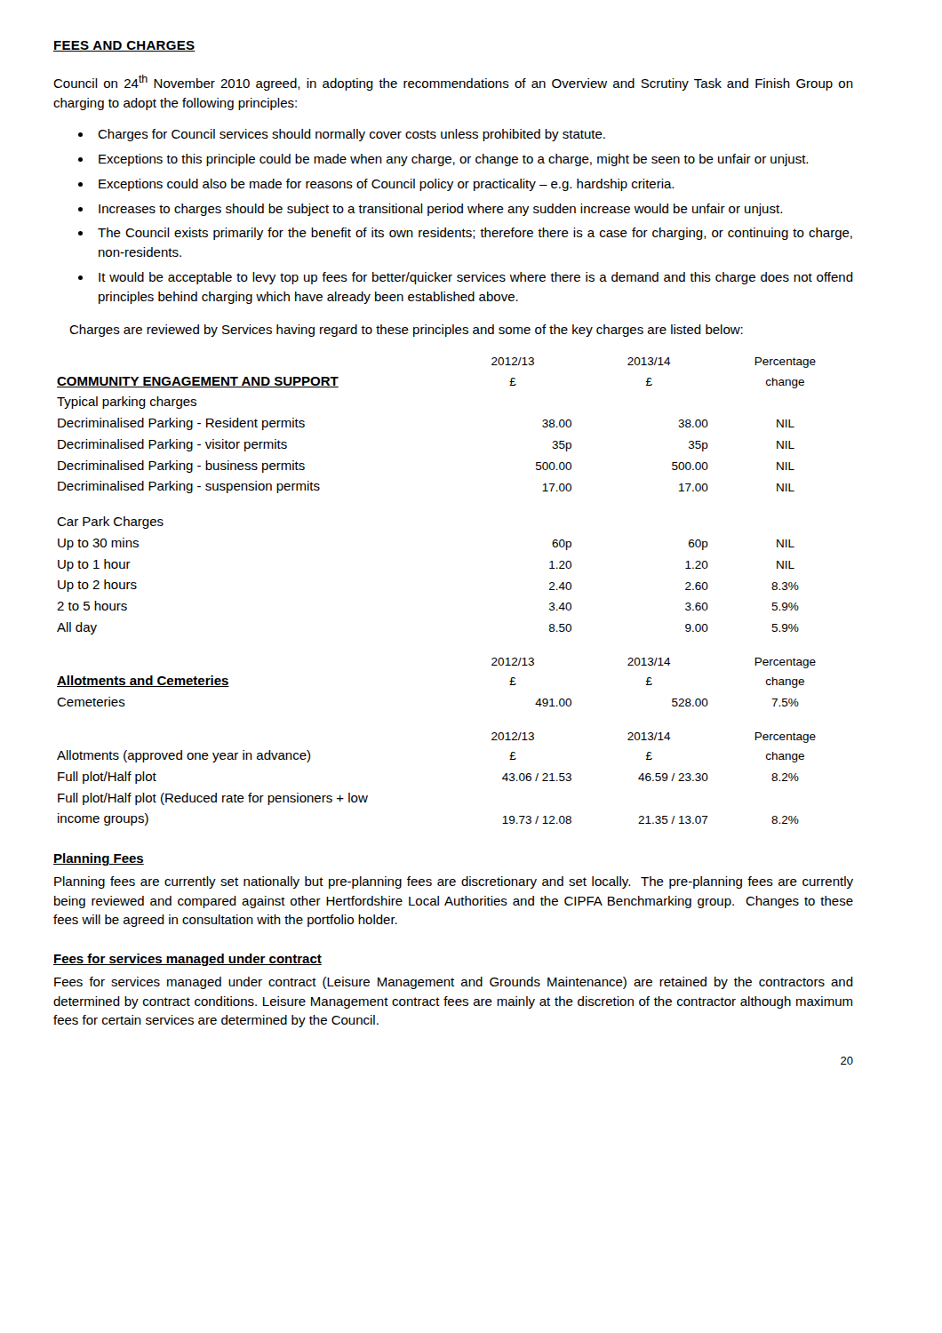FEES AND CHARGES
Council on 24th November 2010 agreed, in adopting the recommendations of an Overview and Scrutiny Task and Finish Group on charging to adopt the following principles:
Charges for Council services should normally cover costs unless prohibited by statute.
Exceptions to this principle could be made when any charge, or change to a charge, might be seen to be unfair or unjust.
Exceptions could also be made for reasons of Council policy or practicality – e.g. hardship criteria.
Increases to charges should be subject to a transitional period where any sudden increase would be unfair or unjust.
The Council exists primarily for the benefit of its own residents; therefore there is a case for charging, or continuing to charge, non-residents.
It would be acceptable to levy top up fees for better/quicker services where there is a demand and this charge does not offend principles behind charging which have already been established above.
Charges are reviewed by Services having regard to these principles and some of the key charges are listed below:
| | 2012/13 | 2013/14 | Percentage |
| COMMUNITY ENGAGEMENT AND SUPPORT | £ | £ | change |
| Typical parking charges | | | |
| Decriminalised Parking - Resident permits | 38.00 | 38.00 | NIL |
| Decriminalised Parking - visitor permits | 35p | 35p | NIL |
| Decriminalised Parking - business permits | 500.00 | 500.00 | NIL |
| Decriminalised Parking - suspension permits | 17.00 | 17.00 | NIL |
| Car Park Charges | | | |
| Up to 30 mins | 60p | 60p | NIL |
| Up to 1 hour | 1.20 | 1.20 | NIL |
| Up to 2 hours | 2.40 | 2.60 | 8.3% |
| 2 to 5 hours | 3.40 | 3.60 | 5.9% |
| All day | 8.50 | 9.00 | 5.9% |
| | 2012/13 | 2013/14 | Percentage |
| Allotments and Cemeteries | £ | £ | change |
| Cemeteries | 491.00 | 528.00 | 7.5% |
| | 2012/13 | 2013/14 | Percentage |
| Allotments (approved one year in advance) | £ | £ | change |
| Full plot/Half plot | 43.06 / 21.53 | 46.59 / 23.30 | 8.2% |
| Full plot/Half plot (Reduced rate for pensioners + low | | | |
| income groups) | 19.73 / 12.08 | 21.35 / 13.07 | 8.2% |
Planning Fees
Planning fees are currently set nationally but pre-planning fees are discretionary and set locally. The pre-planning fees are currently being reviewed and compared against other Hertfordshire Local Authorities and the CIPFA Benchmarking group. Changes to these fees will be agreed in consultation with the portfolio holder.
Fees for services managed under contract
Fees for services managed under contract (Leisure Management and Grounds Maintenance) are retained by the contractors and determined by contract conditions. Leisure Management contract fees are mainly at the discretion of the contractor although maximum fees for certain services are determined by the Council.
20